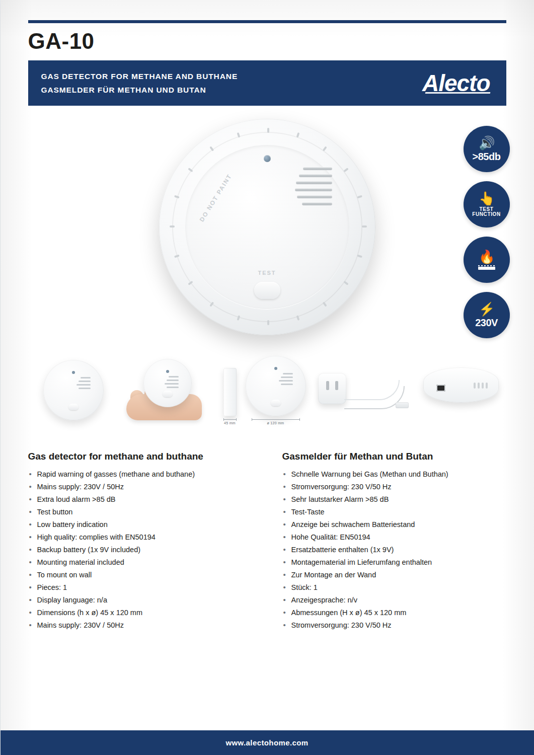GA-10
Gas detector for methane and buthane
Gasmelder für Methan und Butan
Alecto
DO NOT PAINT
TEST
🔊
>85db
👆
TEST
FUNCTION
🔥
⚡
230V
45 mm
ø 120 mm
Gas detector for methane and buthane
Rapid warning of gasses (methane and buthane)
Mains supply: 230V / 50Hz
Extra loud alarm >85 dB
Test button
Low battery indication
High quality: complies with EN50194
Backup battery (1x 9V included)
Mounting material included
To mount on wall
Pieces: 1
Display language: n/a
Dimensions (h x ø) 45 x 120 mm
Mains supply: 230V / 50Hz
Gasmelder für Methan und Butan
Schnelle Warnung bei Gas (Methan und Buthan)
Stromversorgung: 230 V/50 Hz
Sehr lautstarker Alarm >85 dB
Test-Taste
Anzeige bei schwachem Batteriestand
Hohe Qualität: EN50194
Ersatzbatterie enthalten (1x 9V)
Montagematerial im Lieferumfang enthalten
Zur Montage an der Wand
Stück: 1
Anzeigesprache: n/v
Abmessungen (H x ø) 45 x 120 mm
Stromversorgung: 230 V/50 Hz
www.alectohome.com